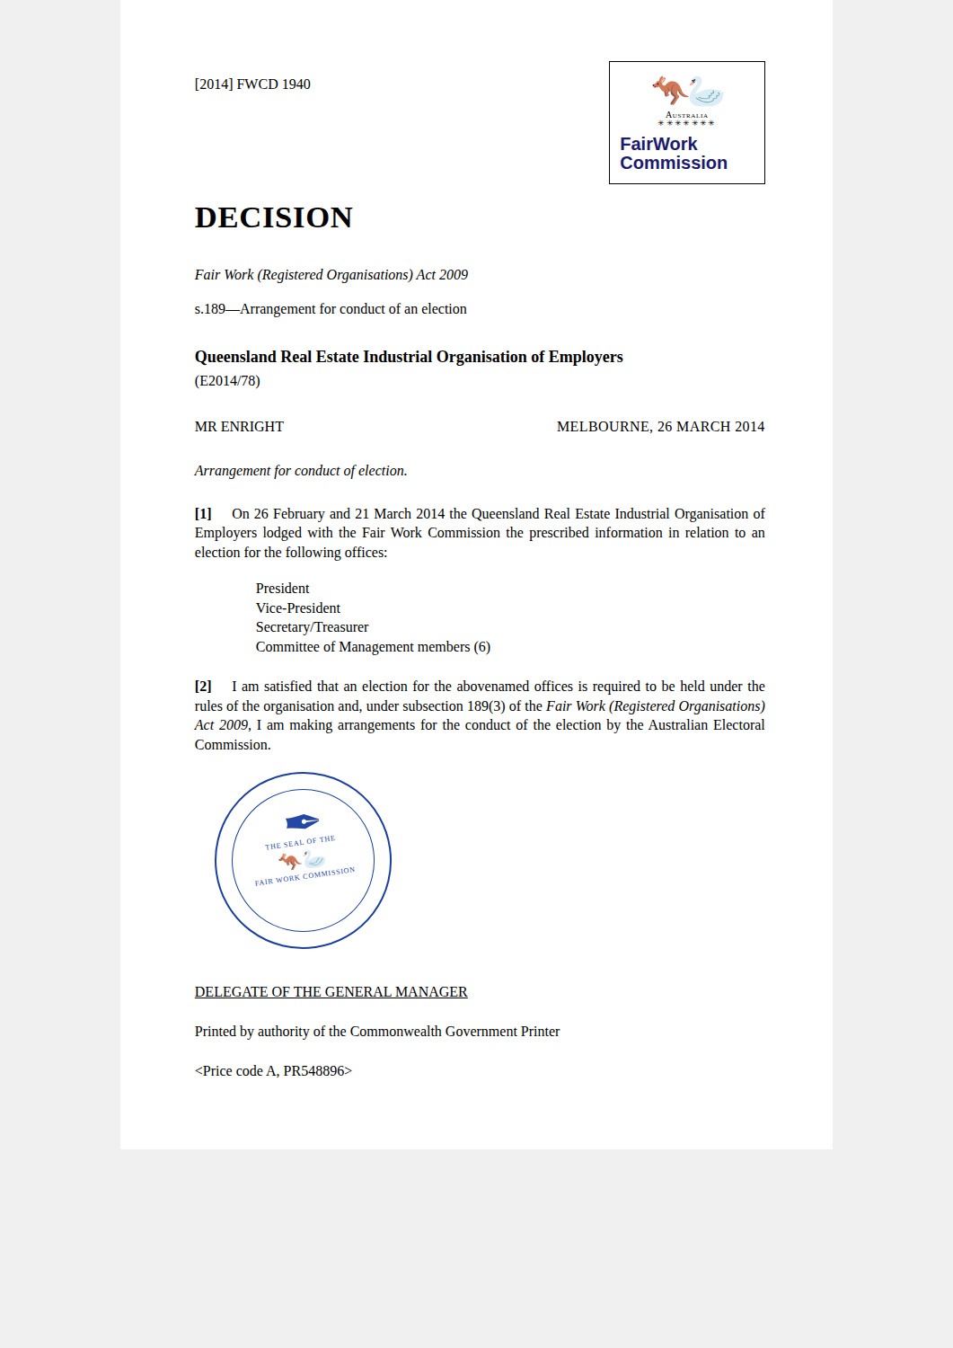[2014] FWCD 1940
🦘🦢 Australia ✳✳✳✳✳✳✳
FairWork
Commission
DECISION
Fair Work (Registered Organisations) Act 2009
s.189—Arrangement for conduct of an election
Queensland Real Estate Industrial Organisation of Employers
(E2014/78)
MR ENRIGHT
MELBOURNE, 26 MARCH 2014
Arrangement for conduct of election.
[1] On 26 February and 21 March 2014 the Queensland Real Estate Industrial Organisation of Employers lodged with the Fair Work Commission the prescribed information in relation to an election for the following offices:
President
Vice-President
Secretary/Treasurer
Committee of Management members (6)
[2] I am satisfied that an election for the abovenamed offices is required to be held under the rules of the organisation and, under subsection 189(3) of the Fair Work (Registered Organisations) Act 2009, I am making arrangements for the conduct of the election by the Australian Electoral Commission.
The Seal of the
🦘🦢
Fair Work Commission
✒︎
DELEGATE OF THE GENERAL MANAGER
Printed by authority of the Commonwealth Government Printer
<Price code A, PR548896>